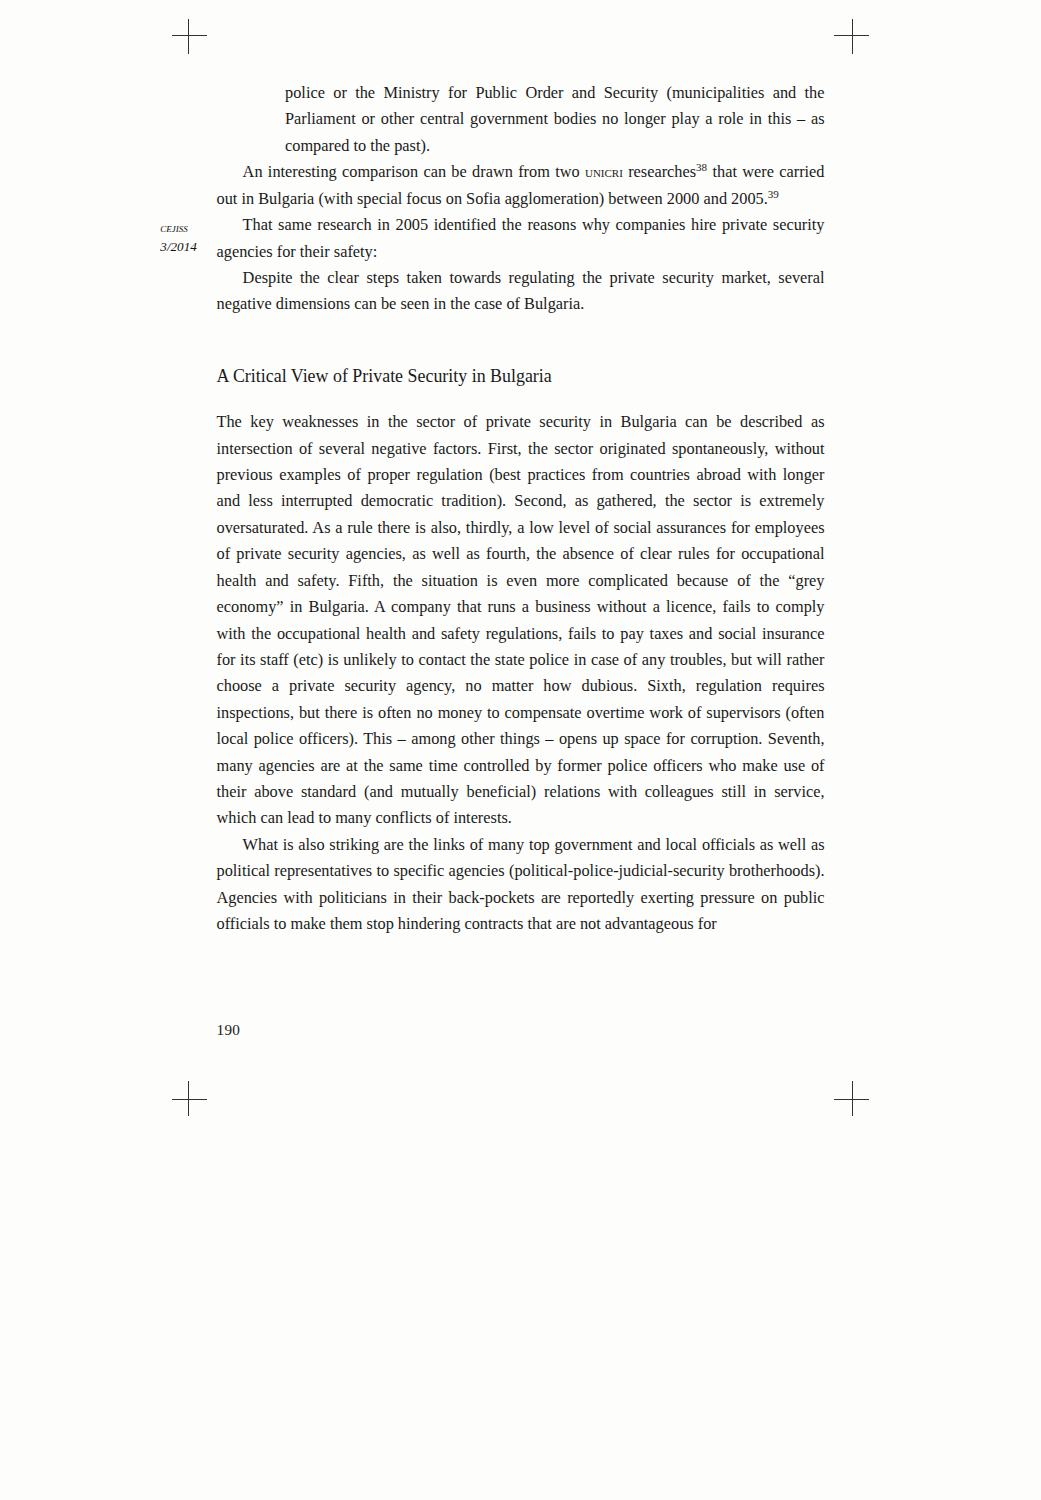cejiss
3/2014
police or the Ministry for Public Order and Security (municipalities and the Parliament or other central government bodies no longer play a role in this – as compared to the past).
An interesting comparison can be drawn from two unicri researches38 that were carried out in Bulgaria (with special focus on Sofia agglomeration) between 2000 and 2005.39
That same research in 2005 identified the reasons why companies hire private security agencies for their safety:
Despite the clear steps taken towards regulating the private security market, several negative dimensions can be seen in the case of Bulgaria.
A Critical View of Private Security in Bulgaria
The key weaknesses in the sector of private security in Bulgaria can be described as intersection of several negative factors. First, the sector originated spontaneously, without previous examples of proper regulation (best practices from countries abroad with longer and less interrupted democratic tradition). Second, as gathered, the sector is extremely oversaturated. As a rule there is also, thirdly, a low level of social assurances for employees of private security agencies, as well as fourth, the absence of clear rules for occupational health and safety. Fifth, the situation is even more complicated because of the “grey economy” in Bulgaria. A company that runs a business without a licence, fails to comply with the occupational health and safety regulations, fails to pay taxes and social insurance for its staff (etc) is unlikely to contact the state police in case of any troubles, but will rather choose a private security agency, no matter how dubious. Sixth, regulation requires inspections, but there is often no money to compensate overtime work of supervisors (often local police officers). This – among other things – opens up space for corruption. Seventh, many agencies are at the same time controlled by former police officers who make use of their above standard (and mutually beneficial) relations with colleagues still in service, which can lead to many conflicts of interests.
What is also striking are the links of many top government and local officials as well as political representatives to specific agencies (political-police-judicial-security brotherhoods). Agencies with politicians in their back-pockets are reportedly exerting pressure on public officials to make them stop hindering contracts that are not advantageous for
190